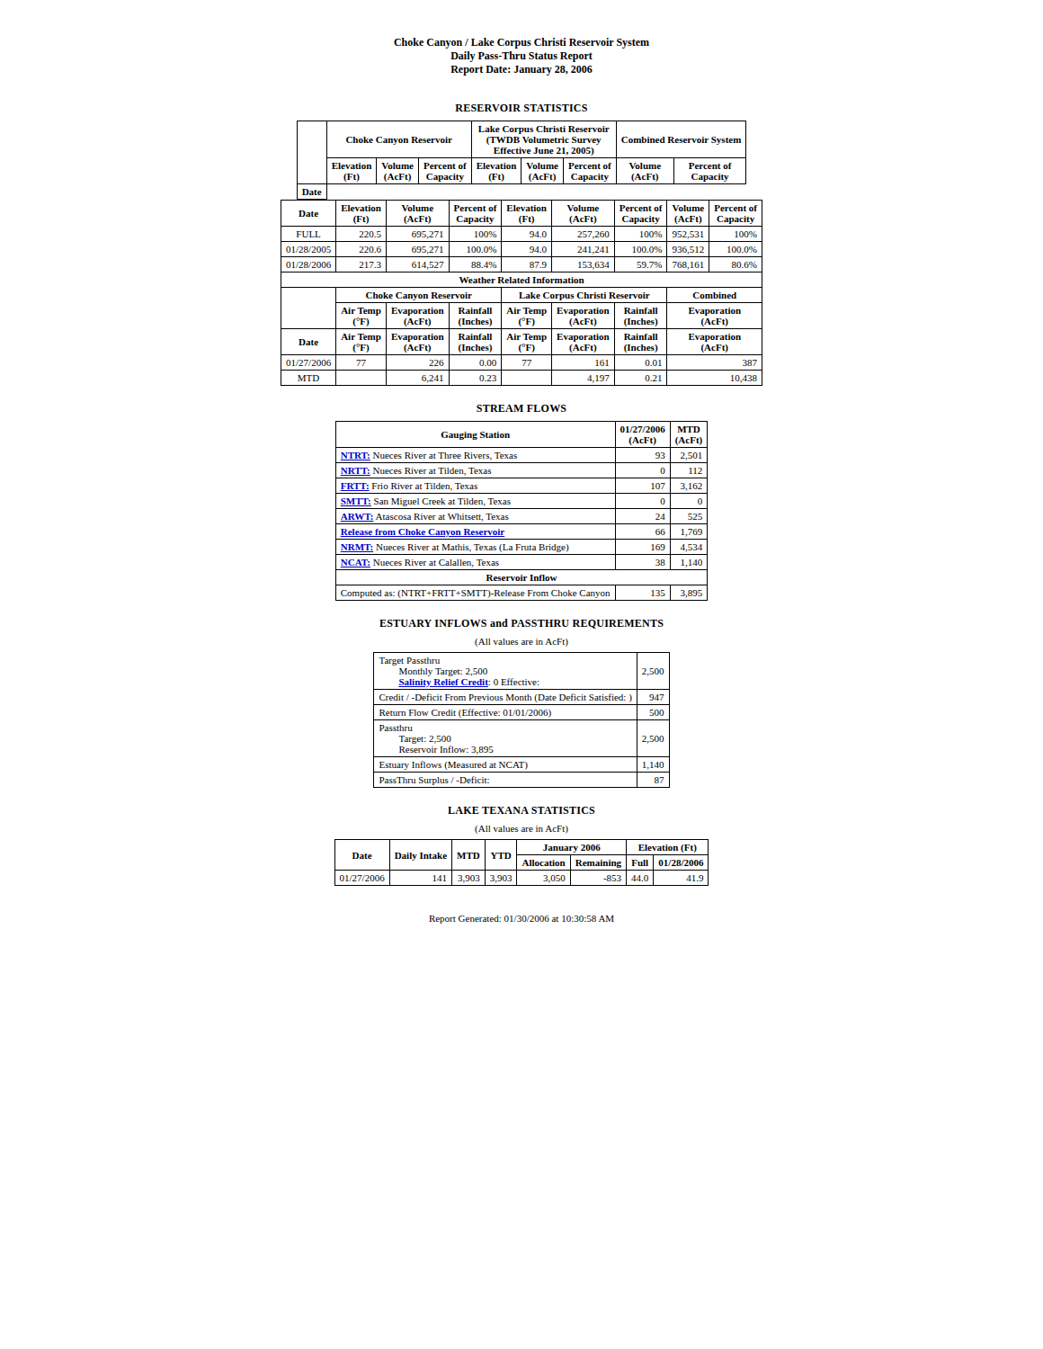Choke Canyon / Lake Corpus Christi Reservoir System
Daily Pass-Thru Status Report
Report Date: January 28, 2006
RESERVOIR STATISTICS
| | Choke Canyon Reservoir | Lake Corpus Christi Reservoir (TWDB Volumetric Survey Effective June 21, 2005) | Combined Reservoir System |
| --- | --- | --- | --- |
| Elevation (Ft) | Volume (AcFt) | Percent of Capacity | Elevation (Ft) | Volume (AcFt) | Percent of Capacity | Volume (AcFt) | Percent of Capacity |
| Date | |
| Date | Elevation (Ft) | Volume (AcFt) | Percent of Capacity | Elevation (Ft) | Volume (AcFt) | Percent of Capacity | Volume (AcFt) | Percent of Capacity |
| --- | --- | --- | --- | --- | --- | --- | --- | --- |
| FULL | 220.5 | 695,271 | 100% | 94.0 | 257,260 | 100% | 952,531 | 100% |
| 01/28/2005 | 220.6 | 695,271 | 100.0% | 94.0 | 241,241 | 100.0% | 936,512 | 100.0% |
| 01/28/2006 | 217.3 | 614,527 | 88.4% | 87.9 | 153,634 | 59.7% | 768,161 | 80.6% |
| Weather Related Information |
| | Choke Canyon Reservoir | Lake Corpus Christi Reservoir | Combined |
| Air Temp (°F) | Evaporation (AcFt) | Rainfall (Inches) | Air Temp (°F) | Evaporation (AcFt) | Rainfall (Inches) | Evaporation (AcFt) |
| Date | Air Temp (°F) | Evaporation (AcFt) | Rainfall (Inches) | Air Temp (°F) | Evaporation (AcFt) | Rainfall (Inches) | Evaporation (AcFt) |
| 01/27/2006 | 77 | 226 | 0.00 | 77 | 161 | 0.01 | 387 |
| MTD | | 6,241 | 0.23 | | 4,197 | 0.21 | 10,438 |
STREAM FLOWS
| Gauging Station | 01/27/2006 (AcFt) | MTD (AcFt) |
| --- | --- | --- |
| NTRT: Nueces River at Three Rivers, Texas | 93 | 2,501 |
| NRTT: Nueces River at Tilden, Texas | 0 | 112 |
| FRTT: Frio River at Tilden, Texas | 107 | 3,162 |
| SMTT: San Miguel Creek at Tilden, Texas | 0 | 0 |
| ARWT: Atascosa River at Whitsett, Texas | 24 | 525 |
| Release from Choke Canyon Reservoir | 66 | 1,769 |
| NRMT: Nueces River at Mathis, Texas (La Fruta Bridge) | 169 | 4,534 |
| NCAT: Nueces River at Calallen, Texas | 38 | 1,140 |
| Reservoir Inflow |
| Computed as: (NTRT+FRTT+SMTT)-Release From Choke Canyon | 135 | 3,895 |
ESTUARY INFLOWS and PASSTHRU REQUIREMENTS
(All values are in AcFt)
| Target Passthru Monthly Target: 2,500 Salinity Relief Credit : 0 Effective: | 2,500 |
| Credit / -Deficit From Previous Month (Date Deficit Satisfied: ) | 947 |
| Return Flow Credit (Effective: 01/01/2006) | 500 |
| Passthru Target: 2,500 Reservoir Inflow: 3,895 | 2,500 |
| Estuary Inflows (Measured at NCAT) | 1,140 |
| PassThru Surplus / -Deficit: | 87 |
LAKE TEXANA STATISTICS
(All values are in AcFt)
| Date | Daily Intake | MTD | YTD | January 2006 | Elevation (Ft) |
| --- | --- | --- | --- | --- | --- |
| Allocation | Remaining | Full | 01/28/2006 |
| 01/27/2006 | 141 | 3,903 | 3,903 | 3,050 | -853 | 44.0 | 41.9 |
Report Generated: 01/30/2006 at 10:30:58 AM